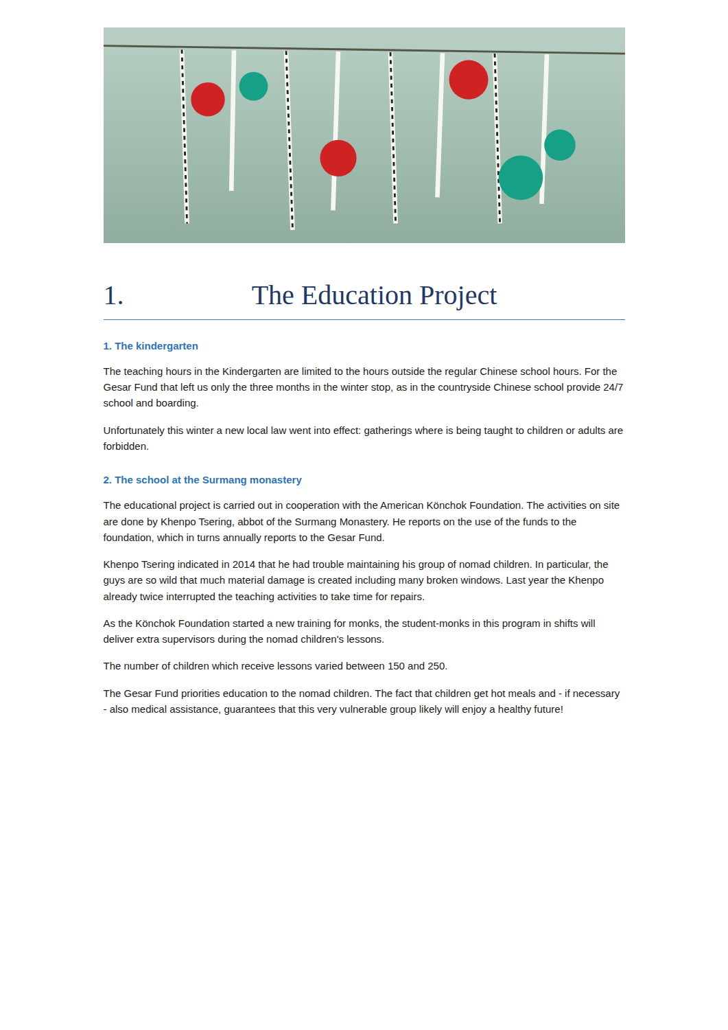1. The Education Project
1. The kindergarten
The teaching hours in the Kindergarten are limited to the hours outside the regular Chinese school hours. For the Gesar Fund that left us only the three months in the winter stop, as in the countryside Chinese school provide 24/7 school and boarding.
Unfortunately this winter a new local law went into effect: gatherings where is being taught to children or adults are forbidden.
2. The school at the Surmang monastery
The educational project is carried out in cooperation with the American Könchok Foundation. The activities on site are done by Khenpo Tsering, abbot of the Surmang Monastery. He reports on the use of the funds to the foundation, which in turns annually reports to the Gesar Fund.
Khenpo Tsering indicated in 2014 that he had trouble maintaining his group of nomad children. In particular, the guys are so wild that much material damage is created including many broken windows. Last year the Khenpo already twice interrupted the teaching activities to take time for repairs.
As the Könchok Foundation started a new training for monks, the student-monks in this program in shifts will deliver extra supervisors during the nomad children's lessons.
The number of children which receive lessons varied between 150 and 250.
The Gesar Fund priorities education to the nomad children. The fact that children get hot meals and - if necessary - also medical assistance, guarantees that this very vulnerable group likely will enjoy a healthy future!